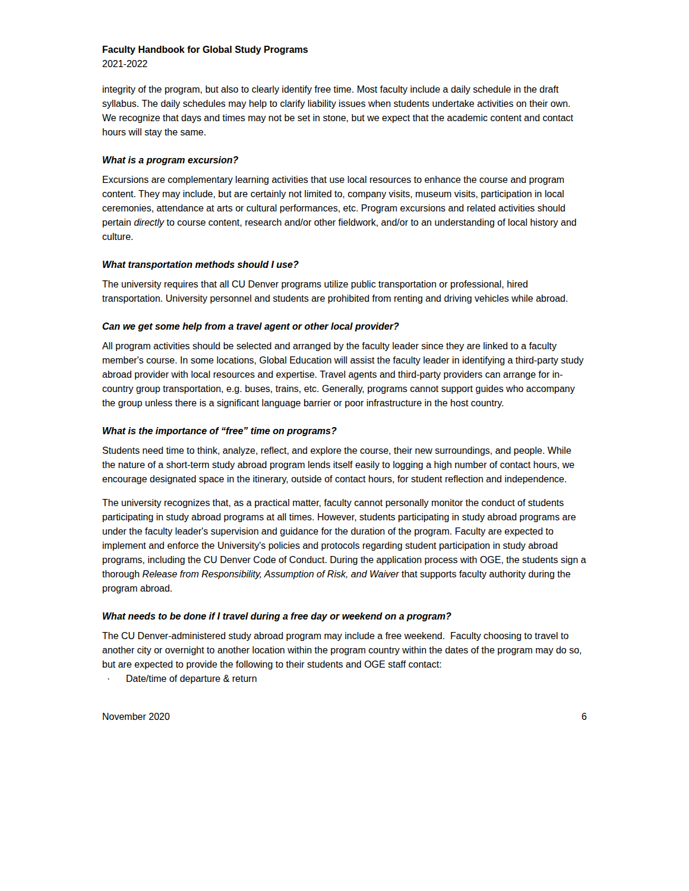Faculty Handbook for Global Study Programs
2021-2022
integrity of the program, but also to clearly identify free time. Most faculty include a daily schedule in the draft syllabus. The daily schedules may help to clarify liability issues when students undertake activities on their own. We recognize that days and times may not be set in stone, but we expect that the academic content and contact hours will stay the same.
What is a program excursion?
Excursions are complementary learning activities that use local resources to enhance the course and program content. They may include, but are certainly not limited to, company visits, museum visits, participation in local ceremonies, attendance at arts or cultural performances, etc. Program excursions and related activities should pertain directly to course content, research and/or other fieldwork, and/or to an understanding of local history and culture.
What transportation methods should I use?
The university requires that all CU Denver programs utilize public transportation or professional, hired transportation. University personnel and students are prohibited from renting and driving vehicles while abroad.
Can we get some help from a travel agent or other local provider?
All program activities should be selected and arranged by the faculty leader since they are linked to a faculty member's course. In some locations, Global Education will assist the faculty leader in identifying a third-party study abroad provider with local resources and expertise. Travel agents and third-party providers can arrange for in-country group transportation, e.g. buses, trains, etc. Generally, programs cannot support guides who accompany the group unless there is a significant language barrier or poor infrastructure in the host country.
What is the importance of “free” time on programs?
Students need time to think, analyze, reflect, and explore the course, their new surroundings, and people. While the nature of a short-term study abroad program lends itself easily to logging a high number of contact hours, we encourage designated space in the itinerary, outside of contact hours, for student reflection and independence.
The university recognizes that, as a practical matter, faculty cannot personally monitor the conduct of students participating in study abroad programs at all times. However, students participating in study abroad programs are under the faculty leader's supervision and guidance for the duration of the program. Faculty are expected to implement and enforce the University's policies and protocols regarding student participation in study abroad programs, including the CU Denver Code of Conduct. During the application process with OGE, the students sign a thorough Release from Responsibility, Assumption of Risk, and Waiver that supports faculty authority during the program abroad.
What needs to be done if I travel during a free day or weekend on a program?
The CU Denver-administered study abroad program may include a free weekend. Faculty choosing to travel to another city or overnight to another location within the program country within the dates of the program may do so, but are expected to provide the following to their students and OGE staff contact:
Date/time of departure & return
November 2020 6